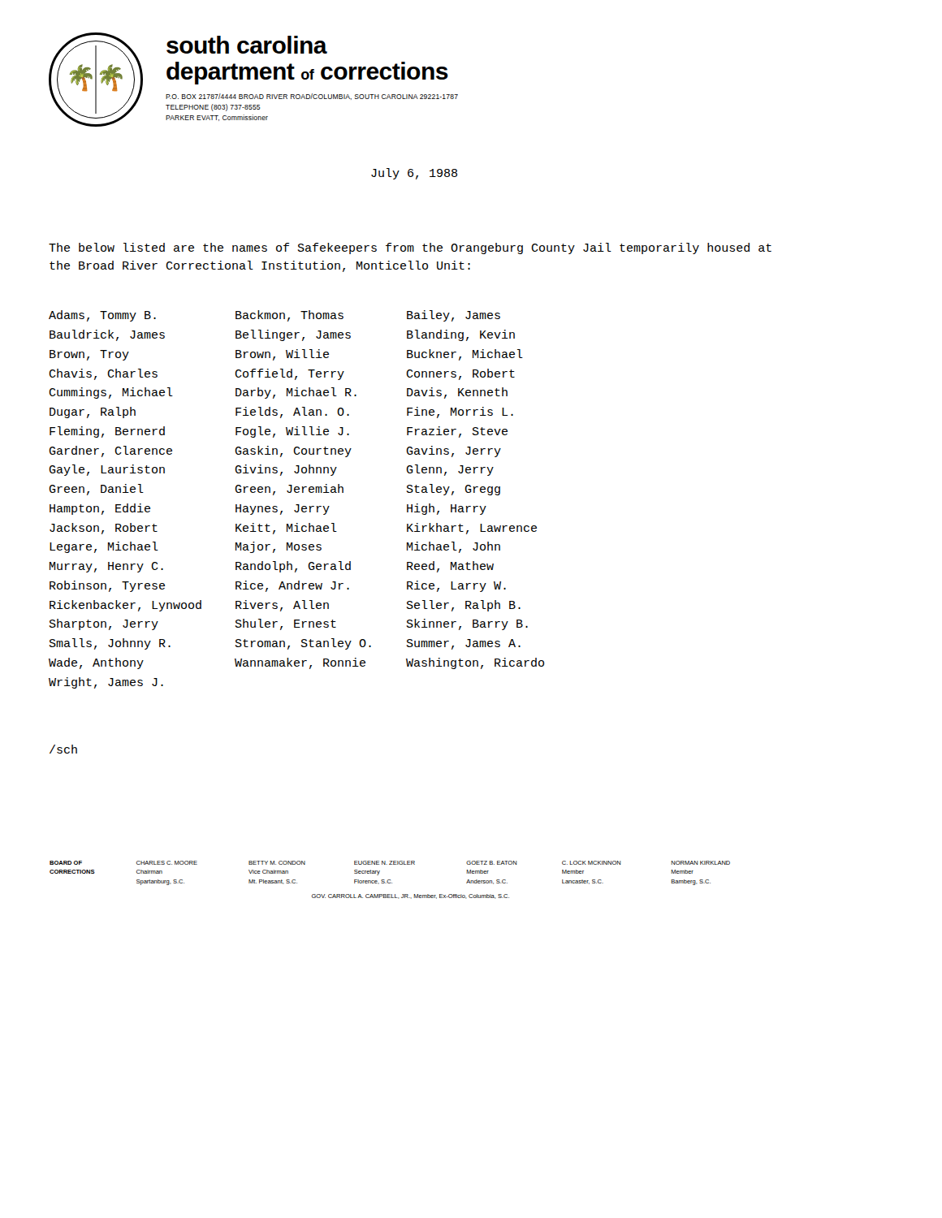🌴 🌴
south carolina
department of corrections
P.O. BOX 21787/4444 BROAD RIVER ROAD/COLUMBIA, SOUTH CAROLINA 29221-1787
TELEPHONE (803) 737-8555
PARKER EVATT, Commissioner
July 6, 1988
The below listed are the names of Safekeepers from the Orangeburg County Jail temporarily housed at the Broad River Correctional Institution, Monticello Unit:
| Adams, Tommy B. | Backmon, Thomas | Bailey, James |
| Bauldrick, James | Bellinger, James | Blanding, Kevin |
| Brown, Troy | Brown, Willie | Buckner, Michael |
| Chavis, Charles | Coffield, Terry | Conners, Robert |
| Cummings, Michael | Darby, Michael R. | Davis, Kenneth |
| Dugar, Ralph | Fields, Alan. O. | Fine, Morris L. |
| Fleming, Bernerd | Fogle, Willie J. | Frazier, Steve |
| Gardner, Clarence | Gaskin, Courtney | Gavins, Jerry |
| Gayle, Lauriston | Givins, Johnny | Glenn, Jerry |
| Green, Daniel | Green, Jeremiah | Staley, Gregg |
| Hampton, Eddie | Haynes, Jerry | High, Harry |
| Jackson, Robert | Keitt, Michael | Kirkhart, Lawrence |
| Legare, Michael | Major, Moses | Michael, John |
| Murray, Henry C. | Randolph, Gerald | Reed, Mathew |
| Robinson, Tyrese | Rice, Andrew Jr. | Rice, Larry W. |
| Rickenbacker, Lynwood | Rivers, Allen | Seller, Ralph B. |
| Sharpton, Jerry | Shuler, Ernest | Skinner, Barry B. |
| Smalls, Johnny R. | Stroman, Stanley O. | Summer, James A. |
| Wade, Anthony | Wannamaker, Ronnie | Washington, Ricardo |
| Wright, James J. | | |
/sch
| BOARD OF CORRECTIONS | CHARLES C. MOORE Chairman Spartanburg, S.C. | BETTY M. CONDON Vice Chairman Mt. Pleasant, S.C. | EUGENE N. ZEIGLER Secretary Florence, S.C. | GOETZ B. EATON Member Anderson, S.C. | C. LOCK MCKINNON Member Lancaster, S.C. | NORMAN KIRKLAND Member Bamberg, S.C. |
| GOV. CARROLL A. CAMPBELL, JR., Member, Ex-Officio, Columbia, S.C. |